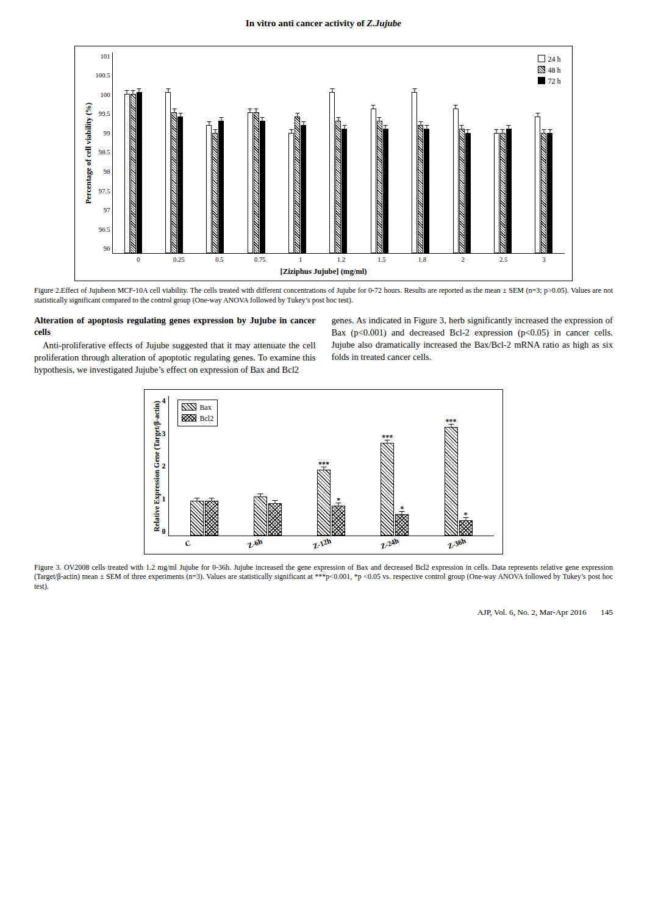In vitro anti cancer activity of Z.Jujube
24 h
48 h
72 h
Percentage of cell viability (%)
101
100.5
100
99.5
99
98.5
98
97.5
97
96.5
96
0 0.25 0.5 0.75 1 1.2 1.5 1.8 2 2.5 3
[Ziziphus Jujube] (mg/ml)
Figure 2.Effect of Jujubeon MCF-10A cell viability. The cells treated with different concentrations of Jujube for 0-72 hours. Results are reported as the mean ± SEM (n=3; p>0.05). Values are not statistically significant compared to the control group (One-way ANOVA followed by Tukey’s post hoc test).
Alteration of apoptosis regulating genes expression by Jujube in cancer cells
Anti-proliferative effects of Jujube suggested that it may attenuate the cell proliferation through alteration of apoptotic regulating genes. To examine this hypothesis, we investigated Jujube’s effect on expression of Bax and Bcl2
genes. As indicated in Figure 3, herb significantly increased the expression of Bax (p<0.001) and decreased Bcl-2 expression (p<0.05) in cancer cells. Jujube also dramatically increased the Bax/Bcl-2 mRNA ratio as high as six folds in treated cancer cells.
Relative Expression Gene (Target/β-actin)
4
3
2
1
0
Bax
Bcl2
***
*
***
*
***
*
C Z-6h Z-12h Z-24h Z-36h
Figure 3. OV2008 cells treated with 1.2 mg/ml Jujube for 0-36h. Jujube increased the gene expression of Bax and decreased Bcl2 expression in cells. Data represents relative gene expression (Target/β-actin) mean ± SEM of three experiments (n=3). Values are statistically significant at ***p<0.001, *p <0.05 vs. respective control group (One-way ANOVA followed by Tukey’s post hoc test).
AJP, Vol. 6, No. 2, Mar-Apr 2016 145